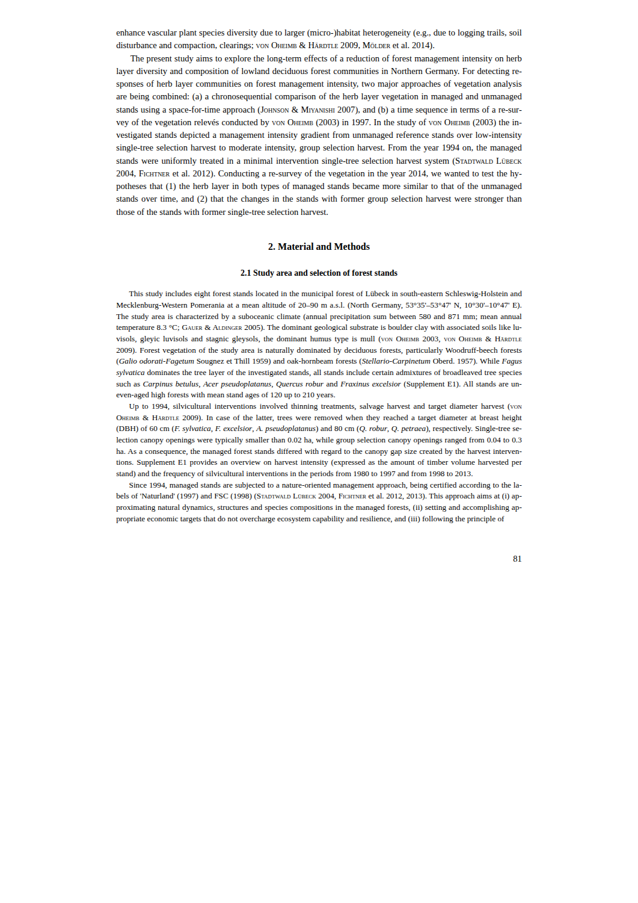enhance vascular plant species diversity due to larger (micro-)habitat heterogeneity (e.g., due to logging trails, soil disturbance and compaction, clearings; von Oheimb & Härdtle 2009, Mölder et al. 2014).
The present study aims to explore the long-term effects of a reduction of forest management intensity on herb layer diversity and composition of lowland deciduous forest communities in Northern Germany. For detecting responses of herb layer communities on forest management intensity, two major approaches of vegetation analysis are being combined: (a) a chronosequential comparison of the herb layer vegetation in managed and unmanaged stands using a space-for-time approach (Johnson & Miyanishi 2007), and (b) a time sequence in terms of a re-survey of the vegetation relevés conducted by von Oheimb (2003) in 1997. In the study of von Oheimb (2003) the investigated stands depicted a management intensity gradient from unmanaged reference stands over low-intensity single-tree selection harvest to moderate intensity, group selection harvest. From the year 1994 on, the managed stands were uniformly treated in a minimal intervention single-tree selection harvest system (Stadtwald Lübeck 2004, Fichtner et al. 2012). Conducting a re-survey of the vegetation in the year 2014, we wanted to test the hypotheses that (1) the herb layer in both types of managed stands became more similar to that of the unmanaged stands over time, and (2) that the changes in the stands with former group selection harvest were stronger than those of the stands with former single-tree selection harvest.
2. Material and Methods
2.1 Study area and selection of forest stands
This study includes eight forest stands located in the municipal forest of Lübeck in south-eastern Schleswig-Holstein and Mecklenburg-Western Pomerania at a mean altitude of 20–90 m a.s.l. (North Germany, 53°35'–53°47' N, 10°30'–10°47' E). The study area is characterized by a suboceanic climate (annual precipitation sum between 580 and 871 mm; mean annual temperature 8.3 °C; Gauer & Aldinger 2005). The dominant geological substrate is boulder clay with associated soils like luvisols, gleyic luvisols and stagnic gleysols, the dominant humus type is mull (von Oheimb 2003, von Oheimb & Härdtle 2009). Forest vegetation of the study area is naturally dominated by deciduous forests, particularly Woodruff-beech forests (Galio odorati-Fagetum Sougnez et Thill 1959) and oak-hornbeam forests (Stellario-Carpinetum Oberd. 1957). While Fagus sylvatica dominates the tree layer of the investigated stands, all stands include certain admixtures of broadleaved tree species such as Carpinus betulus, Acer pseudoplatanus, Quercus robur and Fraxinus excelsior (Supplement E1). All stands are uneven-aged high forests with mean stand ages of 120 up to 210 years.
Up to 1994, silvicultural interventions involved thinning treatments, salvage harvest and target diameter harvest (von Oheimb & Härdtle 2009). In case of the latter, trees were removed when they reached a target diameter at breast height (DBH) of 60 cm (F. sylvatica, F. excelsior, A. pseudoplatanus) and 80 cm (Q. robur, Q. petraea), respectively. Single-tree selection canopy openings were typically smaller than 0.02 ha, while group selection canopy openings ranged from 0.04 to 0.3 ha. As a consequence, the managed forest stands differed with regard to the canopy gap size created by the harvest interventions. Supplement E1 provides an overview on harvest intensity (expressed as the amount of timber volume harvested per stand) and the frequency of silvicultural interventions in the periods from 1980 to 1997 and from 1998 to 2013.
Since 1994, managed stands are subjected to a nature-oriented management approach, being certified according to the labels of 'Naturland' (1997) and FSC (1998) (Stadtwald Lübeck 2004, Fichtner et al. 2012, 2013). This approach aims at (i) approximating natural dynamics, structures and species compositions in the managed forests, (ii) setting and accomplishing appropriate economic targets that do not overcharge ecosystem capability and resilience, and (iii) following the principle of
81